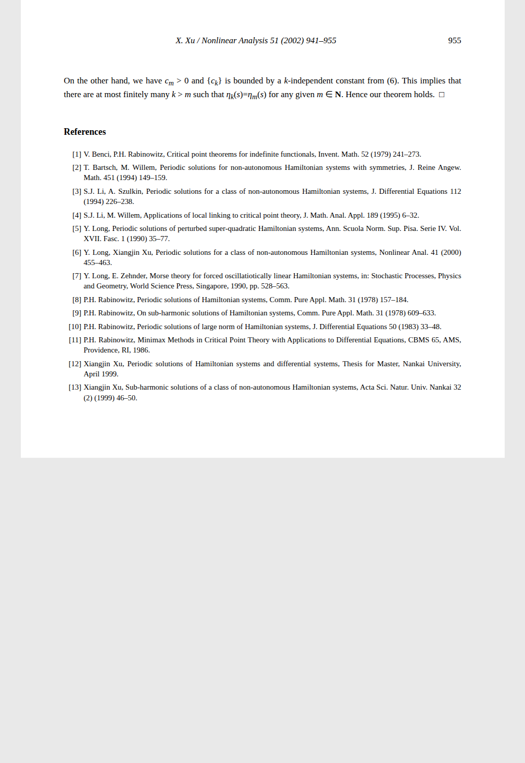X. Xu / Nonlinear Analysis 51 (2002) 941–955 955
On the other hand, we have cm > 0 and {ck} is bounded by a k-independent constant from (6). This implies that there are at most finitely many k > m such that ηk(s)=ηm(s) for any given m ∈ N. Hence our theorem holds. □
References
[1] V. Benci, P.H. Rabinowitz, Critical point theorems for indefinite functionals, Invent. Math. 52 (1979) 241–273.
[2] T. Bartsch, M. Willem, Periodic solutions for non-autonomous Hamiltonian systems with symmetries, J. Reine Angew. Math. 451 (1994) 149–159.
[3] S.J. Li, A. Szulkin, Periodic solutions for a class of non-autonomous Hamiltonian systems, J. Differential Equations 112 (1994) 226–238.
[4] S.J. Li, M. Willem, Applications of local linking to critical point theory, J. Math. Anal. Appl. 189 (1995) 6–32.
[5] Y. Long, Periodic solutions of perturbed super-quadratic Hamiltonian systems, Ann. Scuola Norm. Sup. Pisa. Serie IV. Vol. XVII. Fasc. 1 (1990) 35–77.
[6] Y. Long, Xiangjin Xu, Periodic solutions for a class of non-autonomous Hamiltonian systems, Nonlinear Anal. 41 (2000) 455–463.
[7] Y. Long, E. Zehnder, Morse theory for forced oscillatiotically linear Hamiltonian systems, in: Stochastic Processes, Physics and Geometry, World Science Press, Singapore, 1990, pp. 528–563.
[8] P.H. Rabinowitz, Periodic solutions of Hamiltonian systems, Comm. Pure Appl. Math. 31 (1978) 157–184.
[9] P.H. Rabinowitz, On sub-harmonic solutions of Hamiltonian systems, Comm. Pure Appl. Math. 31 (1978) 609–633.
[10] P.H. Rabinowitz, Periodic solutions of large norm of Hamiltonian systems, J. Differential Equations 50 (1983) 33–48.
[11] P.H. Rabinowitz, Minimax Methods in Critical Point Theory with Applications to Differential Equations, CBMS 65, AMS, Providence, RI, 1986.
[12] Xiangjin Xu, Periodic solutions of Hamiltonian systems and differential systems, Thesis for Master, Nankai University, April 1999.
[13] Xiangjin Xu, Sub-harmonic solutions of a class of non-autonomous Hamiltonian systems, Acta Sci. Natur. Univ. Nankai 32 (2) (1999) 46–50.